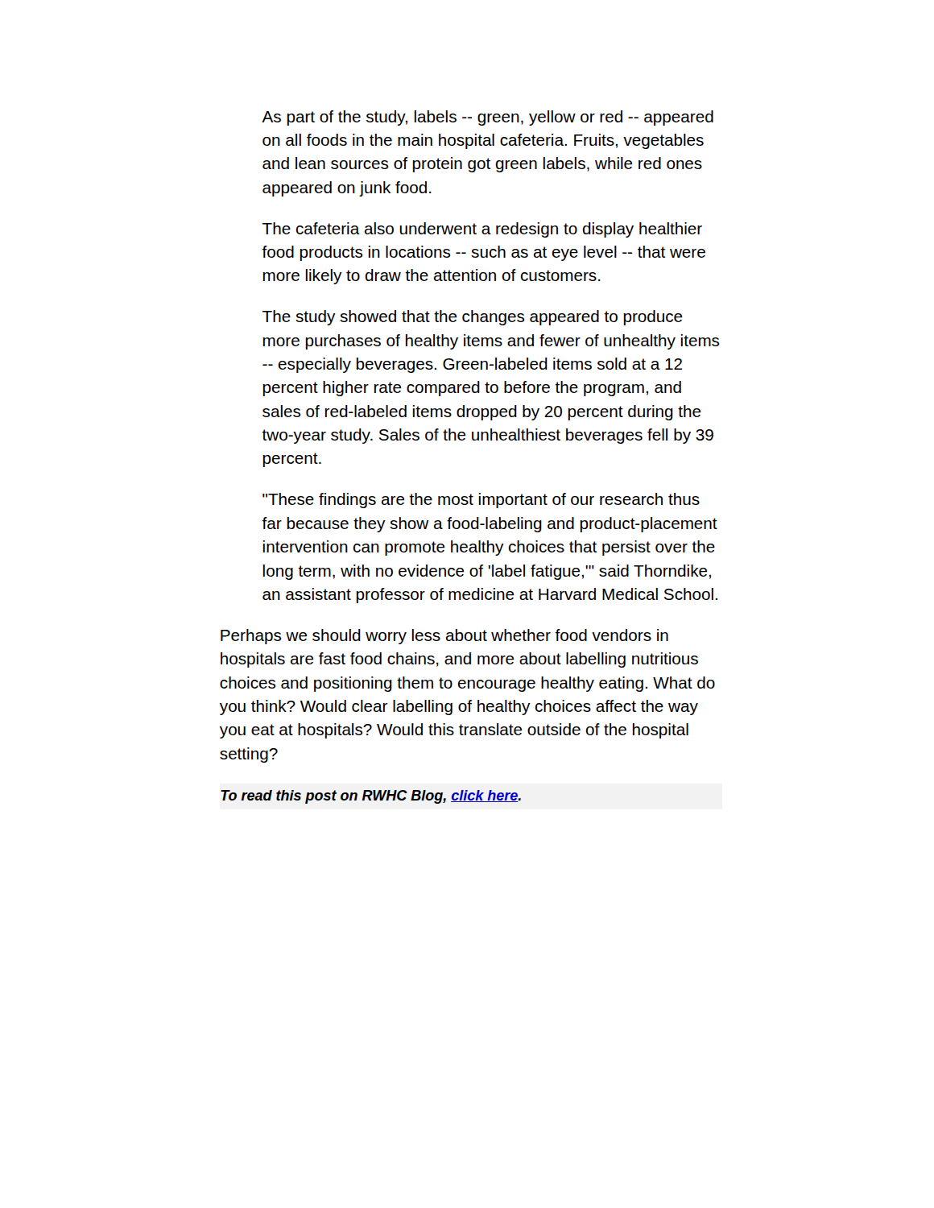As part of the study, labels -- green, yellow or red -- appeared on all foods in the main hospital cafeteria. Fruits, vegetables and lean sources of protein got green labels, while red ones appeared on junk food.
The cafeteria also underwent a redesign to display healthier food products in locations -- such as at eye level -- that were more likely to draw the attention of customers.
The study showed that the changes appeared to produce more purchases of healthy items and fewer of unhealthy items -- especially beverages. Green-labeled items sold at a 12 percent higher rate compared to before the program, and sales of red-labeled items dropped by 20 percent during the two-year study. Sales of the unhealthiest beverages fell by 39 percent.
"These findings are the most important of our research thus far because they show a food-labeling and product-placement intervention can promote healthy choices that persist over the long term, with no evidence of 'label fatigue,'" said Thorndike, an assistant professor of medicine at Harvard Medical School.
Perhaps we should worry less about whether food vendors in hospitals are fast food chains, and more about labelling nutritious choices and positioning them to encourage healthy eating. What do you think? Would clear labelling of healthy choices affect the way you eat at hospitals? Would this translate outside of the hospital setting?
To read this post on RWHC Blog, click here.